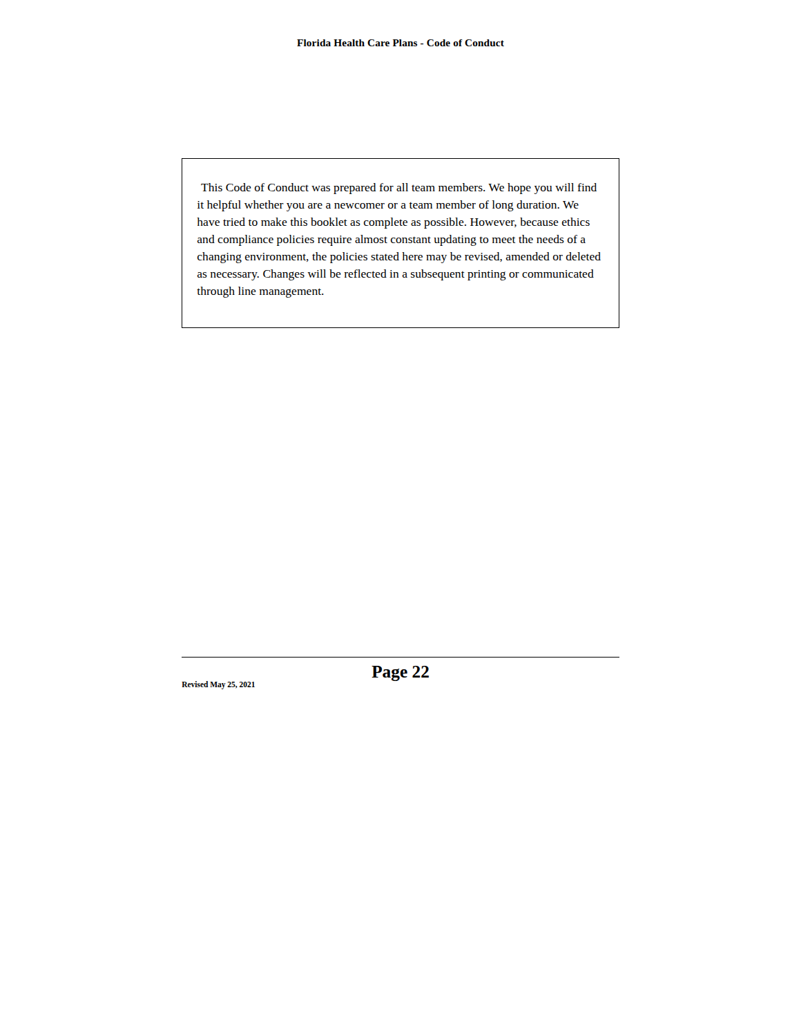Florida Health Care Plans - Code of Conduct
This Code of Conduct was prepared for all team members. We hope you will find it helpful whether you are a newcomer or a team member of long duration. We have tried to make this booklet as complete as possible. However, because ethics and compliance policies require almost constant updating to meet the needs of a changing environment, the policies stated here may be revised, amended or deleted as necessary. Changes will be reflected in a subsequent printing or communicated through line management.
Revised May 25, 2021
Page 22